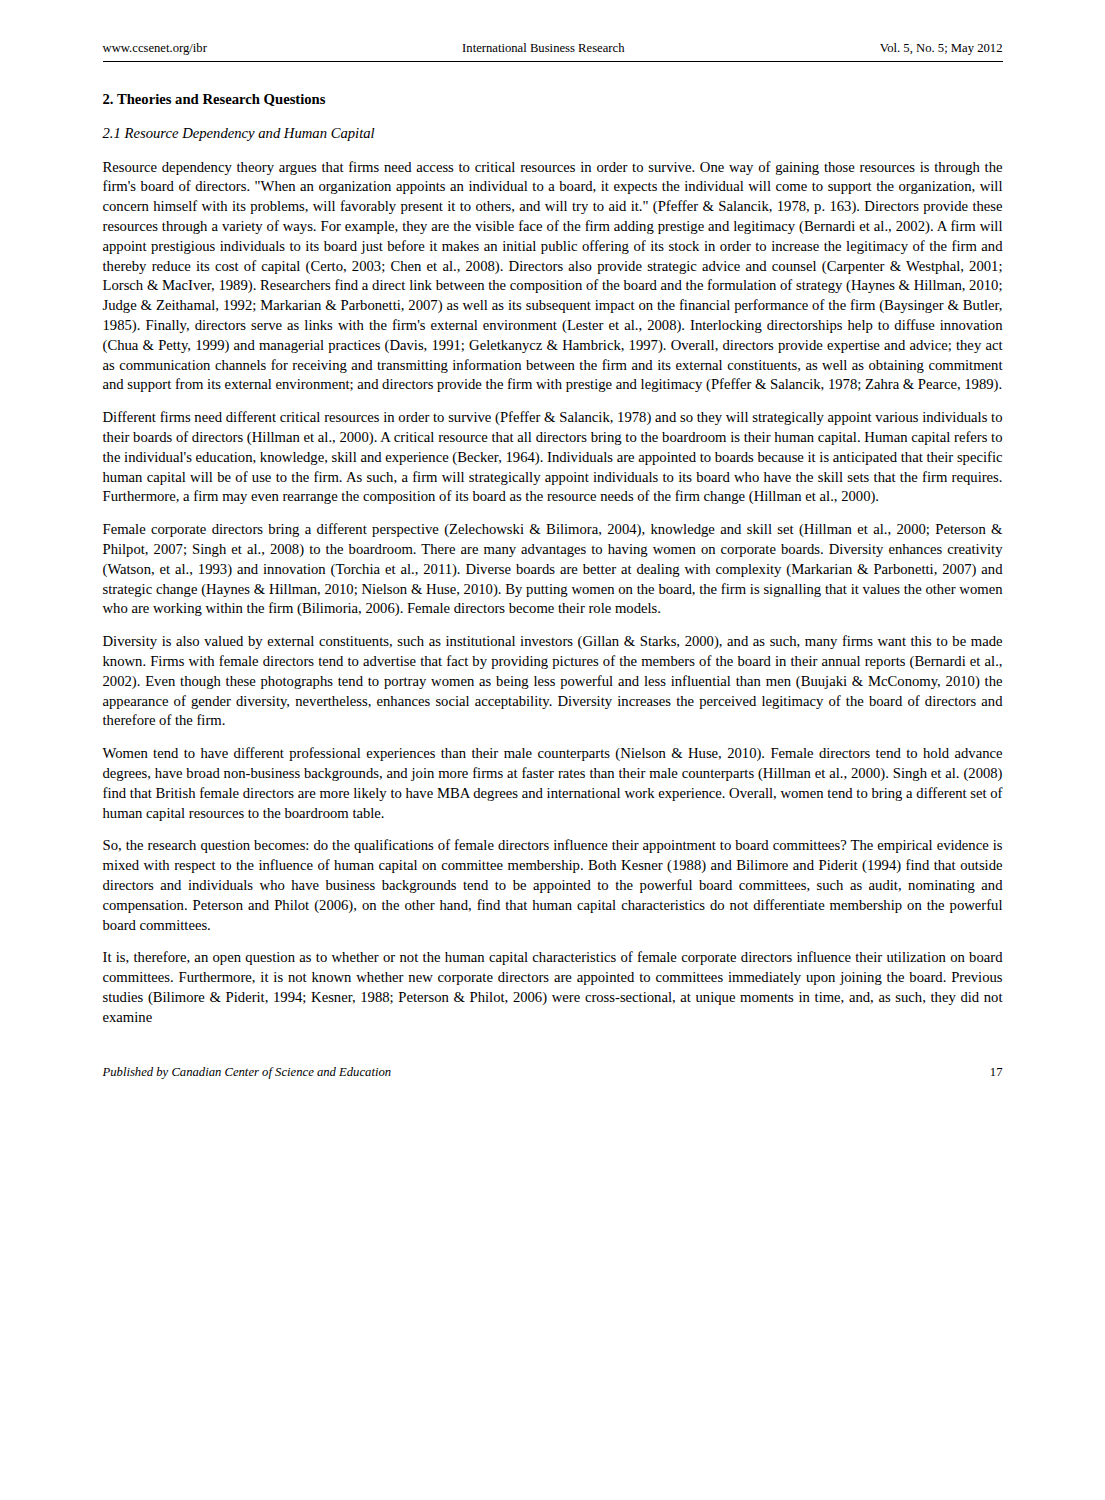www.ccsenet.org/ibr International Business Research Vol. 5, No. 5; May 2012
2. Theories and Research Questions
2.1 Resource Dependency and Human Capital
Resource dependency theory argues that firms need access to critical resources in order to survive. One way of gaining those resources is through the firm's board of directors. "When an organization appoints an individual to a board, it expects the individual will come to support the organization, will concern himself with its problems, will favorably present it to others, and will try to aid it." (Pfeffer & Salancik, 1978, p. 163). Directors provide these resources through a variety of ways. For example, they are the visible face of the firm adding prestige and legitimacy (Bernardi et al., 2002). A firm will appoint prestigious individuals to its board just before it makes an initial public offering of its stock in order to increase the legitimacy of the firm and thereby reduce its cost of capital (Certo, 2003; Chen et al., 2008). Directors also provide strategic advice and counsel (Carpenter & Westphal, 2001; Lorsch & MacIver, 1989). Researchers find a direct link between the composition of the board and the formulation of strategy (Haynes & Hillman, 2010; Judge & Zeithamal, 1992; Markarian & Parbonetti, 2007) as well as its subsequent impact on the financial performance of the firm (Baysinger & Butler, 1985). Finally, directors serve as links with the firm's external environment (Lester et al., 2008). Interlocking directorships help to diffuse innovation (Chua & Petty, 1999) and managerial practices (Davis, 1991; Geletkanycz & Hambrick, 1997). Overall, directors provide expertise and advice; they act as communication channels for receiving and transmitting information between the firm and its external constituents, as well as obtaining commitment and support from its external environment; and directors provide the firm with prestige and legitimacy (Pfeffer & Salancik, 1978; Zahra & Pearce, 1989).
Different firms need different critical resources in order to survive (Pfeffer & Salancik, 1978) and so they will strategically appoint various individuals to their boards of directors (Hillman et al., 2000). A critical resource that all directors bring to the boardroom is their human capital. Human capital refers to the individual's education, knowledge, skill and experience (Becker, 1964). Individuals are appointed to boards because it is anticipated that their specific human capital will be of use to the firm. As such, a firm will strategically appoint individuals to its board who have the skill sets that the firm requires. Furthermore, a firm may even rearrange the composition of its board as the resource needs of the firm change (Hillman et al., 2000).
Female corporate directors bring a different perspective (Zelechowski & Bilimora, 2004), knowledge and skill set (Hillman et al., 2000; Peterson & Philpot, 2007; Singh et al., 2008) to the boardroom. There are many advantages to having women on corporate boards. Diversity enhances creativity (Watson, et al., 1993) and innovation (Torchia et al., 2011). Diverse boards are better at dealing with complexity (Markarian & Parbonetti, 2007) and strategic change (Haynes & Hillman, 2010; Nielson & Huse, 2010). By putting women on the board, the firm is signalling that it values the other women who are working within the firm (Bilimoria, 2006). Female directors become their role models.
Diversity is also valued by external constituents, such as institutional investors (Gillan & Starks, 2000), and as such, many firms want this to be made known. Firms with female directors tend to advertise that fact by providing pictures of the members of the board in their annual reports (Bernardi et al., 2002). Even though these photographs tend to portray women as being less powerful and less influential than men (Buujaki & McConomy, 2010) the appearance of gender diversity, nevertheless, enhances social acceptability. Diversity increases the perceived legitimacy of the board of directors and therefore of the firm.
Women tend to have different professional experiences than their male counterparts (Nielson & Huse, 2010). Female directors tend to hold advance degrees, have broad non-business backgrounds, and join more firms at faster rates than their male counterparts (Hillman et al., 2000). Singh et al. (2008) find that British female directors are more likely to have MBA degrees and international work experience. Overall, women tend to bring a different set of human capital resources to the boardroom table.
So, the research question becomes: do the qualifications of female directors influence their appointment to board committees? The empirical evidence is mixed with respect to the influence of human capital on committee membership. Both Kesner (1988) and Bilimore and Piderit (1994) find that outside directors and individuals who have business backgrounds tend to be appointed to the powerful board committees, such as audit, nominating and compensation. Peterson and Philot (2006), on the other hand, find that human capital characteristics do not differentiate membership on the powerful board committees.
It is, therefore, an open question as to whether or not the human capital characteristics of female corporate directors influence their utilization on board committees. Furthermore, it is not known whether new corporate directors are appointed to committees immediately upon joining the board. Previous studies (Bilimore & Piderit, 1994; Kesner, 1988; Peterson & Philot, 2006) were cross-sectional, at unique moments in time, and, as such, they did not examine
Published by Canadian Center of Science and Education 17